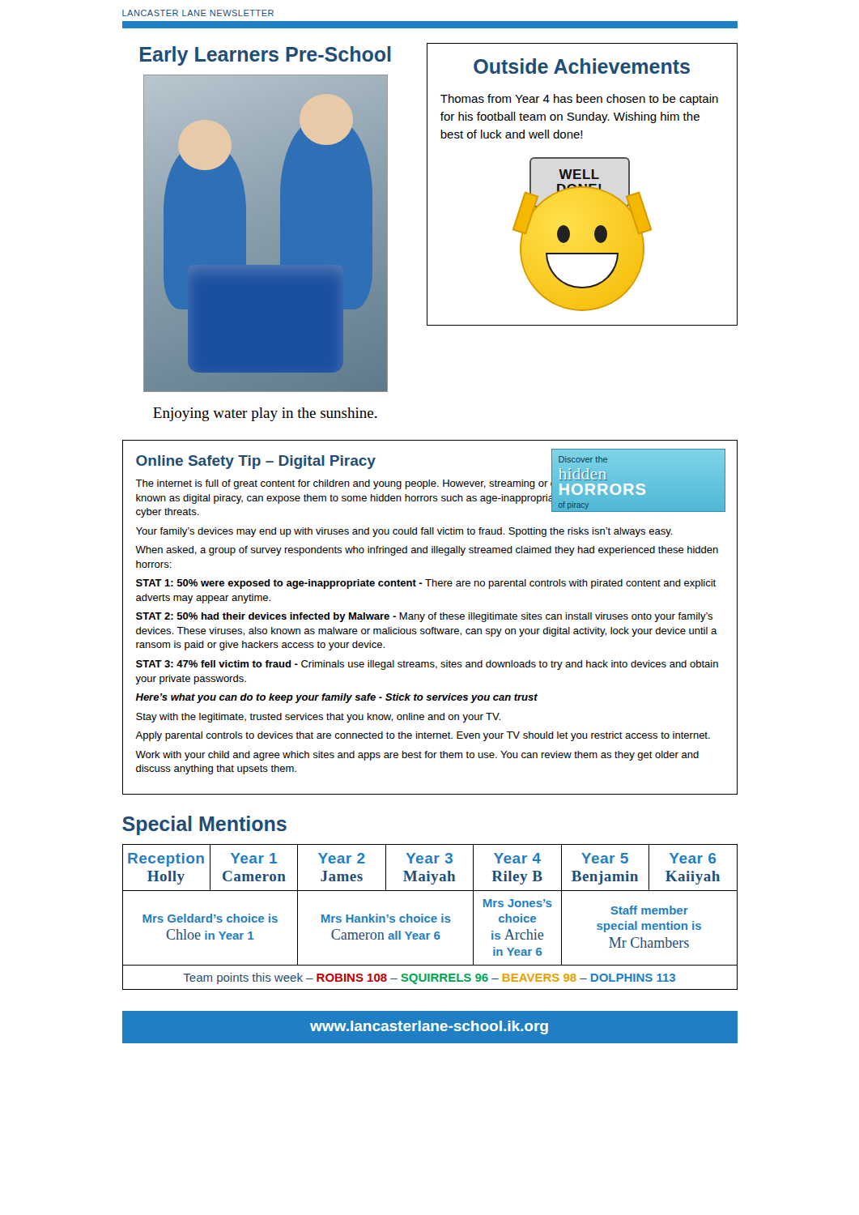LANCASTER LANE NEWSLETTER
Early Learners Pre-School
Enjoying water play in the sunshine.
Outside Achievements
Thomas from Year 4 has been chosen to be captain for his football team on Sunday. Wishing him the best of luck and well done!
WELL
DONE!
Discover the hidden HORRORS of piracy
Online Safety Tip – Digital Piracy
The internet is full of great content for children and young people. However, streaming or downloading from illegal sites, also known as digital piracy, can expose them to some hidden horrors such as age-inappropriate content, disturbing pop-ups and cyber threats.
Your family’s devices may end up with viruses and you could fall victim to fraud. Spotting the risks isn’t always easy.
When asked, a group of survey respondents who infringed and illegally streamed claimed they had experienced these hidden horrors:
STAT 1: 50% were exposed to age-inappropriate content - There are no parental controls with pirated content and explicit adverts may appear anytime.
STAT 2: 50% had their devices infected by Malware - Many of these illegitimate sites can install viruses onto your family’s devices. These viruses, also known as malware or malicious software, can spy on your digital activity, lock your device until a ransom is paid or give hackers access to your device.
STAT 3: 47% fell victim to fraud - Criminals use illegal streams, sites and downloads to try and hack into devices and obtain your private passwords.
Here’s what you can do to keep your family safe - Stick to services you can trust
Stay with the legitimate, trusted services that you know, online and on your TV.
Apply parental controls to devices that are connected to the internet. Even your TV should let you restrict access to internet.
Work with your child and agree which sites and apps are best for them to use. You can review them as they get older and discuss anything that upsets them.
Special Mentions
| Reception Holly | Year 1 Cameron | Year 2 James | Year 3 Maiyah | Year 4 Riley B | Year 5 Benjamin | Year 6 Kaiiyah |
| Mrs Geldard’s choice is Chloe in Year 1 | Mrs Hankin’s choice is Cameron all Year 6 | Mrs Jones’s choice is Archie in Year 6 | Staff member special mention is Mr Chambers |
| Team points this week – ROBINS 108 – SQUIRRELS 96 – BEAVERS 98 – DOLPHINS 113 |
www.lancasterlane-school.ik.org